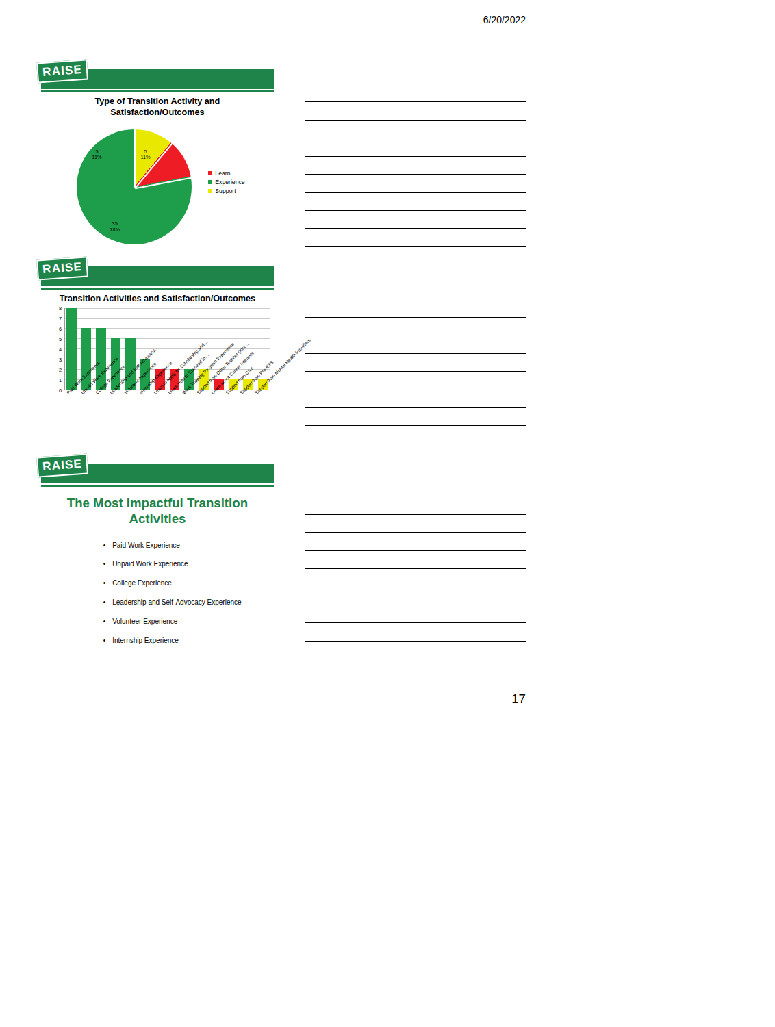6/20/2022
RAISE
Type of Transition Activity and
Satisfaction/Outcomes
5
11%
5
11%
35
78%
Learn
Experience
Support
RAISE
Transition Activities and Satisfaction/Outcomes
8 7 6 5 4 3 2 1 0
Paid Work Experience Unpaid Work Experience College Experience Leadership and Self-Advocacy… Volunteer Experience Internship Experience Learn to Apply for Scholarship and… Learn How to Succeed in… Work Training Program Experience Support from Other Teacher (Inst… Learn about Career Interests Support from CILs Support from Pre-ETS Support from Mental Health Providers
RAISE
The Most Impactful Transition Activities
Paid Work Experience
Unpaid Work Experience
College Experience
Leadership and Self-Advocacy Experience
Volunteer Experience
Internship Experience
17